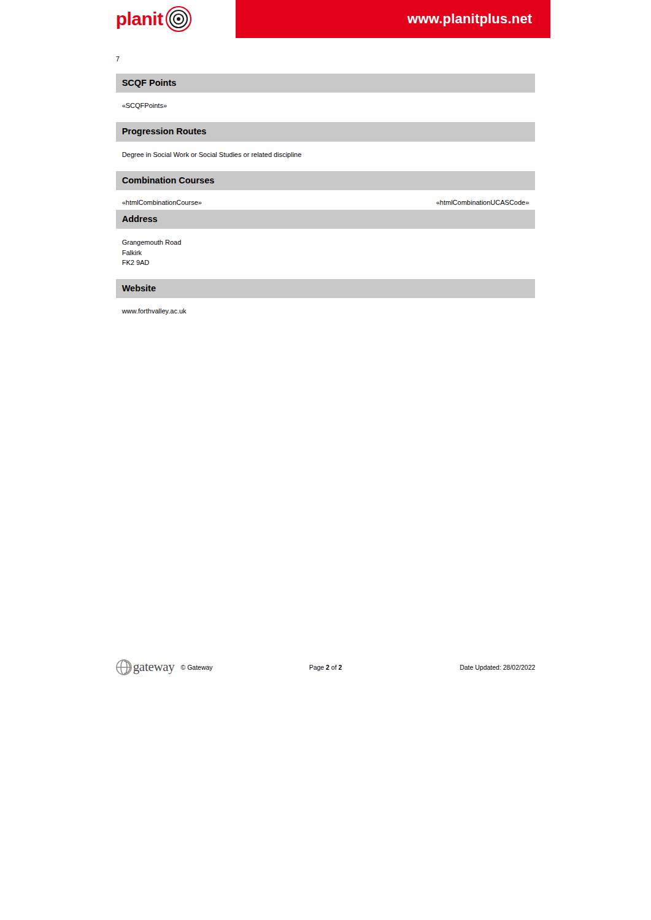planit
www.planitplus.net
7
SCQF Points
«SCQFPoints»
Progression Routes
Degree in Social Work or Social Studies or related discipline
Combination Courses
«htmlCombinationCourse» «htmlCombinationUCASCode»
Address
Grangemouth Road
Falkirk
FK2 9AD
Website
www.forthvalley.ac.uk
gateway © Gateway
Page 2 of 2
Date Updated: 28/02/2022